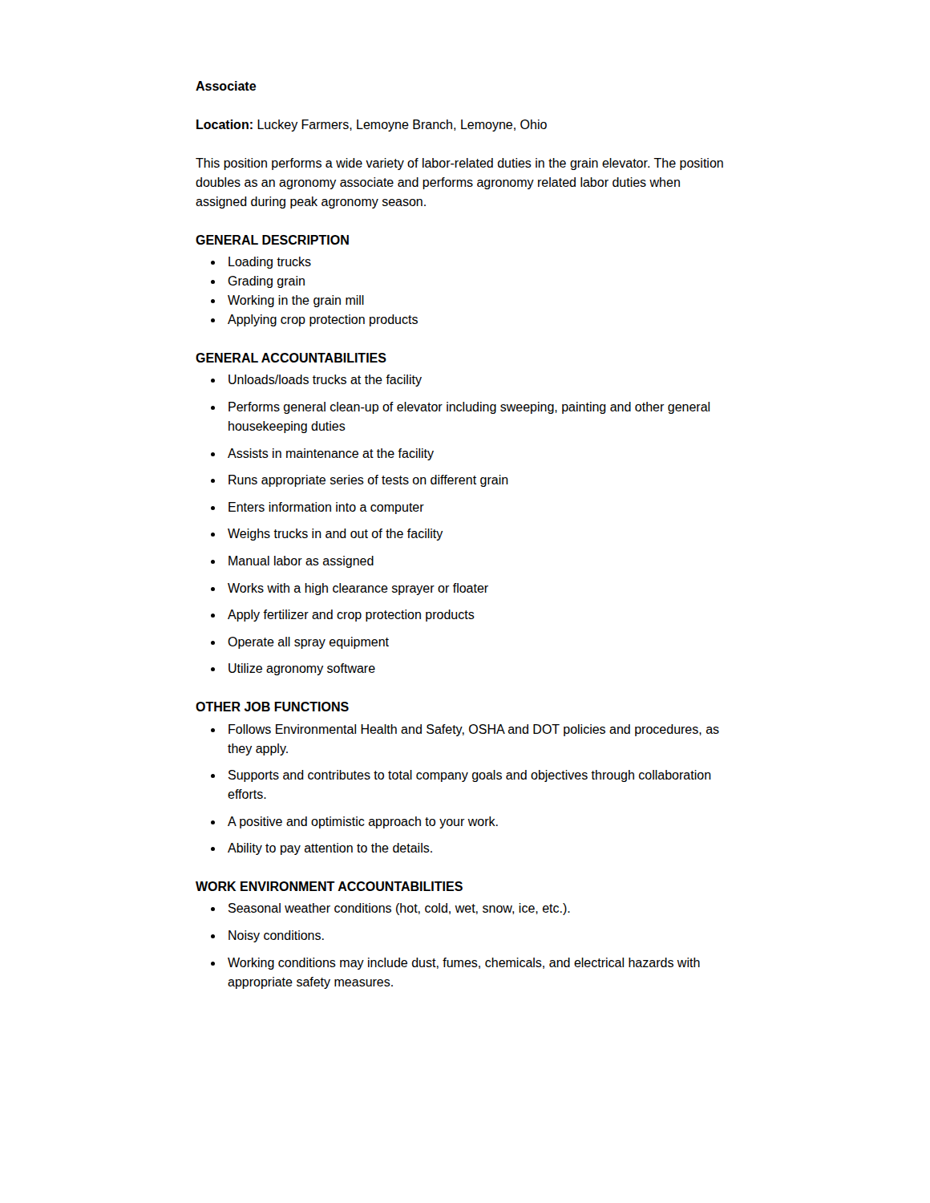Associate
Location: Luckey Farmers, Lemoyne Branch, Lemoyne, Ohio
This position performs a wide variety of labor-related duties in the grain elevator. The position doubles as an agronomy associate and performs agronomy related labor duties when assigned during peak agronomy season.
GENERAL DESCRIPTION
Loading trucks
Grading grain
Working in the grain mill
Applying crop protection products
GENERAL ACCOUNTABILITIES
Unloads/loads trucks at the facility
Performs general clean-up of elevator including sweeping, painting and other general housekeeping duties
Assists in maintenance at the facility
Runs appropriate series of tests on different grain
Enters information into a computer
Weighs trucks in and out of the facility
Manual labor as assigned
Works with a high clearance sprayer or floater
Apply fertilizer and crop protection products
Operate all spray equipment
Utilize agronomy software
OTHER JOB FUNCTIONS
Follows Environmental Health and Safety, OSHA and DOT policies and procedures, as they apply.
Supports and contributes to total company goals and objectives through collaboration efforts.
A positive and optimistic approach to your work.
Ability to pay attention to the details.
WORK ENVIRONMENT ACCOUNTABILITIES
Seasonal weather conditions (hot, cold, wet, snow, ice, etc.).
Noisy conditions.
Working conditions may include dust, fumes, chemicals, and electrical hazards with appropriate safety measures.